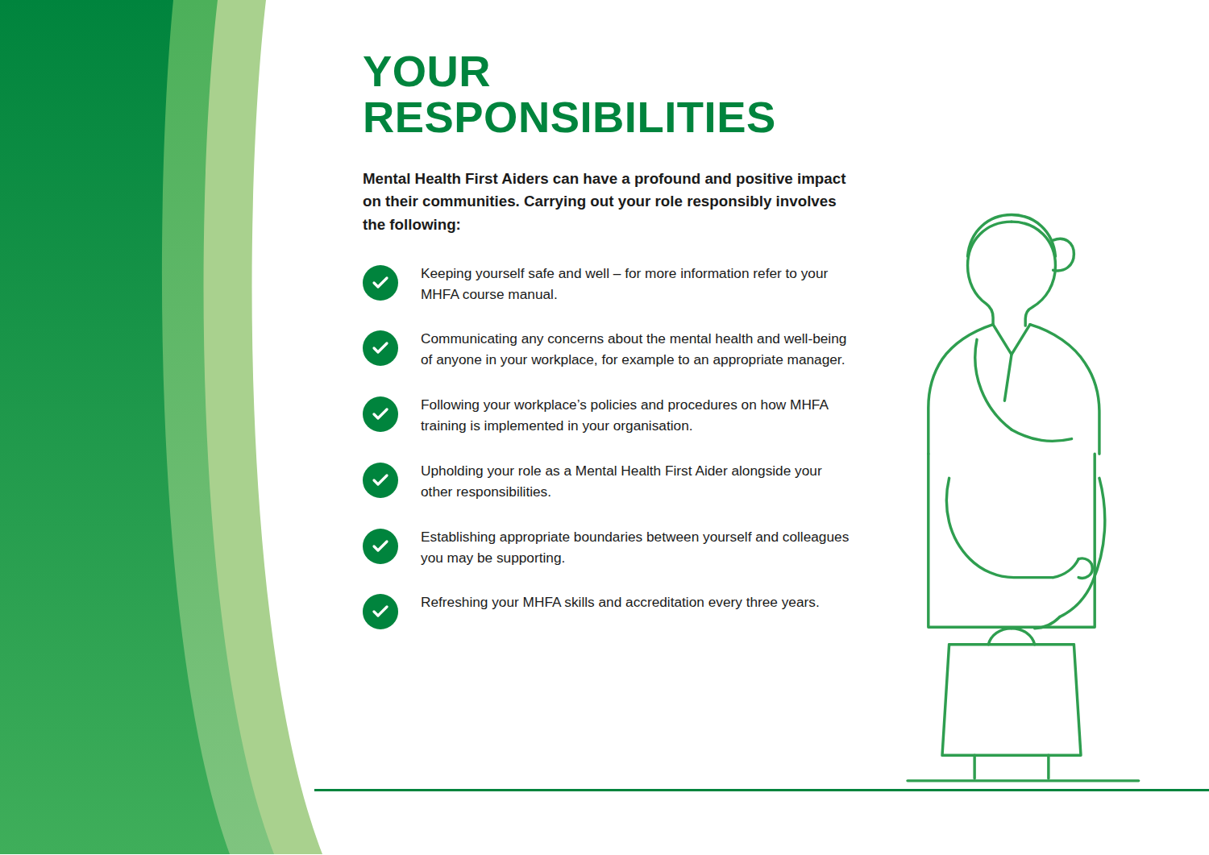Your
Responsibilities
Mental Health First Aiders can have a profound and positive impact on their communities. Carrying out your role responsibly involves the following:
Keeping yourself safe and well – for more information refer to your MHFA course manual.
Communicating any concerns about the mental health and well-being of anyone in your workplace, for example to an appropriate manager.
Following your workplace’s policies and procedures on how MHFA training is implemented in your organisation.
Upholding your role as a Mental Health First Aider alongside your other responsibilities.
Establishing appropriate boundaries between yourself and colleagues you may be supporting.
Refreshing your MHFA skills and accreditation every three years.